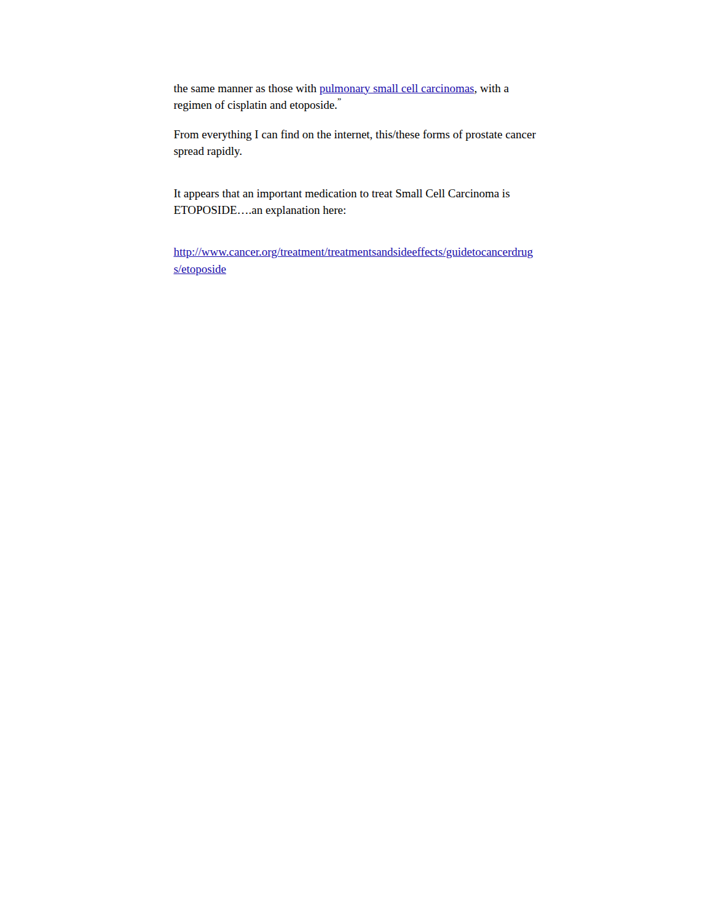the same manner as those with pulmonary small cell carcinomas, with a regimen of cisplatin and etoposide.”
From everything I can find on the internet, this/these forms of prostate cancer spread rapidly.
It appears that an important medication to treat Small Cell Carcinoma is ETOPOSIDE….an explanation here:
http://www.cancer.org/treatment/treatmentsandsideeffects/guidetocancerdrugs/etoposide